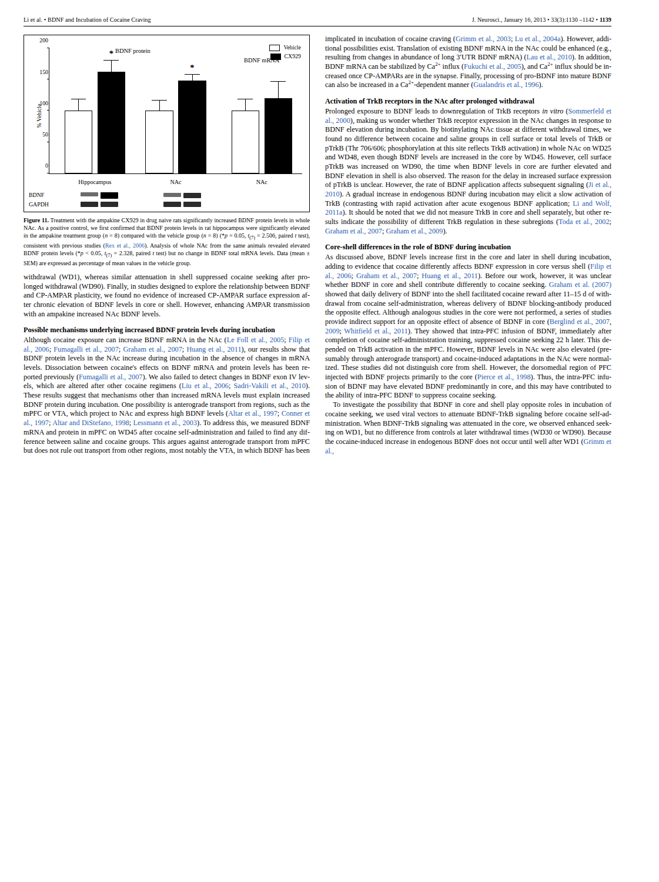Li et al. • BDNF and Incubation of Cocaine Craving
J. Neurosci., January 16, 2013 • 33(3):1130 –1142 • 1139
Vehicle
CX929
% Vehicle
200
150
100
50
0
BDNF protein
BDNF mRNA
*
*
Hippocampus
NAc
NAc
BDNF
GAPDH
Figure 11. Treatment with the ampakine CX929 in drug naive rats significantly increased BDNF protein levels in whole NAc. As a positive control, we first confirmed that BDNF protein levels in rat hippocampus were significantly elevated in the ampakine treatment group (n = 8) compared with the vehicle group (n = 8) (*p = 0.05, t(7) = 2.506, paired t test), consistent with previous studies (Rex et al., 2006). Analysis of whole NAc from the same animals revealed elevated BDNF protein levels (*p < 0.05, t(7) = 2.328, paired t test) but no change in BDNF total mRNA levels. Data (mean ± SEM) are expressed as percentage of mean values in the vehicle group.
withdrawal (WD1), whereas similar attenuation in shell suppressed cocaine seeking after prolonged withdrawal (WD90). Finally, in studies designed to explore the relationship between BDNF and CP-AMPAR plasticity, we found no evidence of increased CP-AMPAR surface expression after chronic elevation of BDNF levels in core or shell. However, enhancing AMPAR transmission with an ampakine increased NAc BDNF levels.
Possible mechanisms underlying increased BDNF protein levels during incubation
Although cocaine exposure can increase BDNF mRNA in the NAc (Le Foll et al., 2005; Filip et al., 2006; Fumagalli et al., 2007; Graham et al., 2007; Huang et al., 2011), our results show that BDNF protein levels in the NAc increase during incubation in the absence of changes in mRNA levels. Dissociation between cocaine's effects on BDNF mRNA and protein levels has been reported previously (Fumagalli et al., 2007). We also failed to detect changes in BDNF exon IV levels, which are altered after other cocaine regimens (Liu et al., 2006; Sadri-Vakili et al., 2010). These results suggest that mechanisms other than increased mRNA levels must explain increased BDNF protein during incubation. One possibility is anterograde transport from regions, such as the mPFC or VTA, which project to NAc and express high BDNF levels (Altar et al., 1997; Conner et al., 1997; Altar and DiStefano, 1998; Lessmann et al., 2003). To address this, we measured BDNF mRNA and protein in mPFC on WD45 after cocaine self-administration and failed to find any difference between saline and cocaine groups. This argues against anterograde transport from mPFC but does not rule out transport from other regions, most notably the VTA, in which BDNF has been implicated in incubation of cocaine craving (Grimm et al., 2003; Lu et al., 2004a). However, additional possibilities exist. Translation of existing BDNF mRNA in the NAc could be enhanced (e.g., resulting from changes in abundance of long 3′UTR BDNF mRNA) (Lau et al., 2010). In addition, BDNF mRNA can be stabilized by Ca2+ influx (Fukuchi et al., 2005), and Ca2+ influx should be increased once CP-AMPARs are in the synapse. Finally, processing of pro-BDNF into mature BDNF can also be increased in a Ca2+-dependent manner (Gualandris et al., 1996).
Activation of TrkB receptors in the NAc after prolonged withdrawal
Prolonged exposure to BDNF leads to downregulation of TrkB receptors in vitro (Sommerfeld et al., 2000), making us wonder whether TrkB receptor expression in the NAc changes in response to BDNF elevation during incubation. By biotinylating NAc tissue at different withdrawal times, we found no difference between cocaine and saline groups in cell surface or total levels of TrkB or pTrkB (Thr 706/606; phosphorylation at this site reflects TrkB activation) in whole NAc on WD25 and WD48, even though BDNF levels are increased in the core by WD45. However, cell surface pTrkB was increased on WD90, the time when BDNF levels in core are further elevated and BDNF elevation in shell is also observed. The reason for the delay in increased surface expression of pTrkB is unclear. However, the rate of BDNF application affects subsequent signaling (Ji et al., 2010). A gradual increase in endogenous BDNF during incubation may elicit a slow activation of TrkB (contrasting with rapid activation after acute exogenous BDNF application; Li and Wolf, 2011a). It should be noted that we did not measure TrkB in core and shell separately, but other results indicate the possibility of different TrkB regulation in these subregions (Toda et al., 2002; Graham et al., 2007; Graham et al., 2009).
Core-shell differences in the role of BDNF during incubation
As discussed above, BDNF levels increase first in the core and later in shell during incubation, adding to evidence that cocaine differently affects BDNF expression in core versus shell (Filip et al., 2006; Graham et al., 2007; Huang et al., 2011). Before our work, however, it was unclear whether BDNF in core and shell contribute differently to cocaine seeking. Graham et al. (2007) showed that daily delivery of BDNF into the shell facilitated cocaine reward after 11–15 d of withdrawal from cocaine self-administration, whereas delivery of BDNF blocking-antibody produced the opposite effect. Although analogous studies in the core were not performed, a series of studies provide indirect support for an opposite effect of absence of BDNF in core (Berglind et al., 2007, 2009; Whitfield et al., 2011). They showed that intra-PFC infusion of BDNF, immediately after completion of cocaine self-administration training, suppressed cocaine seeking 22 h later. This depended on TrkB activation in the mPFC. However, BDNF levels in NAc were also elevated (presumably through anterograde transport) and cocaine-induced adaptations in the NAc were normalized. These studies did not distinguish core from shell. However, the dorsomedial region of PFC injected with BDNF projects primarily to the core (Pierce et al., 1998). Thus, the intra-PFC infusion of BDNF may have elevated BDNF predominantly in core, and this may have contributed to the ability of intra-PFC BDNF to suppress cocaine seeking.
To investigate the possibility that BDNF in core and shell play opposite roles in incubation of cocaine seeking, we used viral vectors to attenuate BDNF-TrkB signaling before cocaine self-administration. When BDNF-TrkB signaling was attenuated in the core, we observed enhanced seeking on WD1, but no difference from controls at later withdrawal times (WD30 or WD90). Because the cocaine-induced increase in endogenous BDNF does not occur until well after WD1 (Grimm et al.,